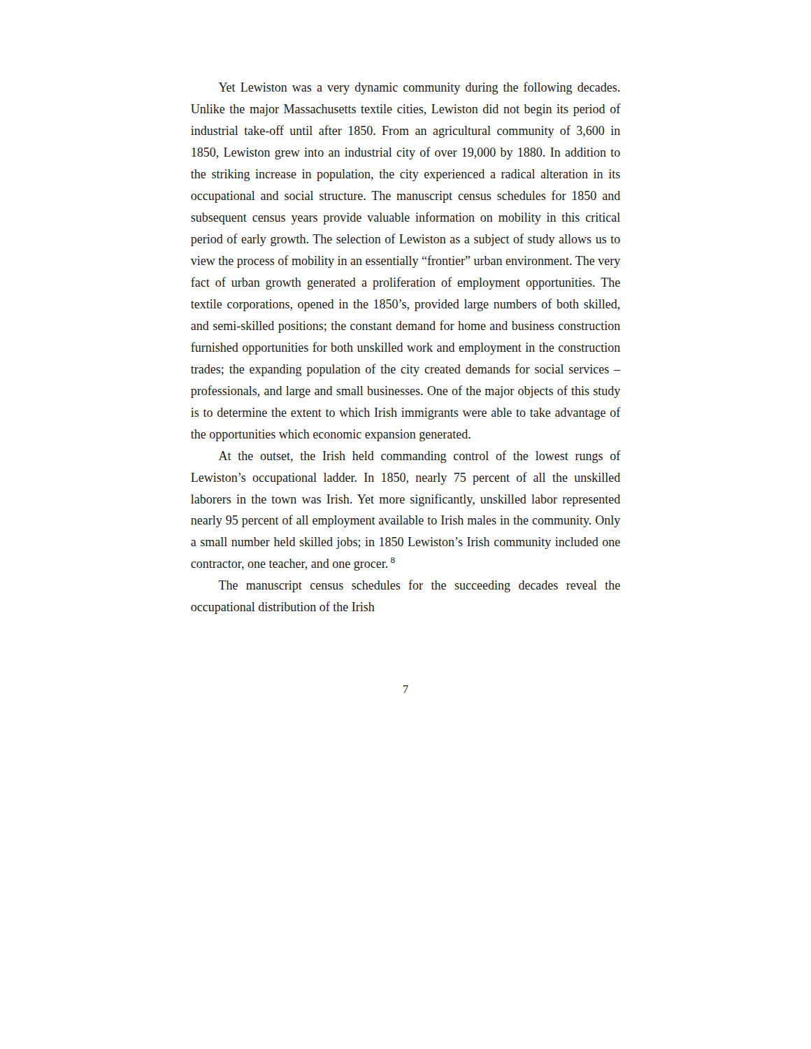Yet Lewiston was a very dynamic community during the following decades. Unlike the major Massachusetts textile cities, Lewiston did not begin its period of industrial take-off until after 1850. From an agricultural community of 3,600 in 1850, Lewiston grew into an industrial city of over 19,000 by 1880. In addition to the striking increase in population, the city experienced a radical alteration in its occupational and social structure. The manuscript census schedules for 1850 and subsequent census years provide valuable information on mobility in this critical period of early growth. The selection of Lewiston as a subject of study allows us to view the process of mobility in an essentially “frontier” urban environment. The very fact of urban growth generated a proliferation of employment opportunities. The textile corporations, opened in the 1850’s, provided large numbers of both skilled, and semi-skilled positions; the constant demand for home and business construction furnished opportunities for both unskilled work and employment in the construction trades; the expanding population of the city created demands for social services – professionals, and large and small businesses. One of the major objects of this study is to determine the extent to which Irish immigrants were able to take advantage of the opportunities which economic expansion generated.
At the outset, the Irish held commanding control of the lowest rungs of Lewiston’s occupational ladder. In 1850, nearly 75 percent of all the unskilled laborers in the town was Irish. Yet more significantly, unskilled labor represented nearly 95 percent of all employment available to Irish males in the community. Only a small number held skilled jobs; in 1850 Lewiston’s Irish community included one contractor, one teacher, and one grocer. 8
The manuscript census schedules for the succeeding decades reveal the occupational distribution of the Irish
7